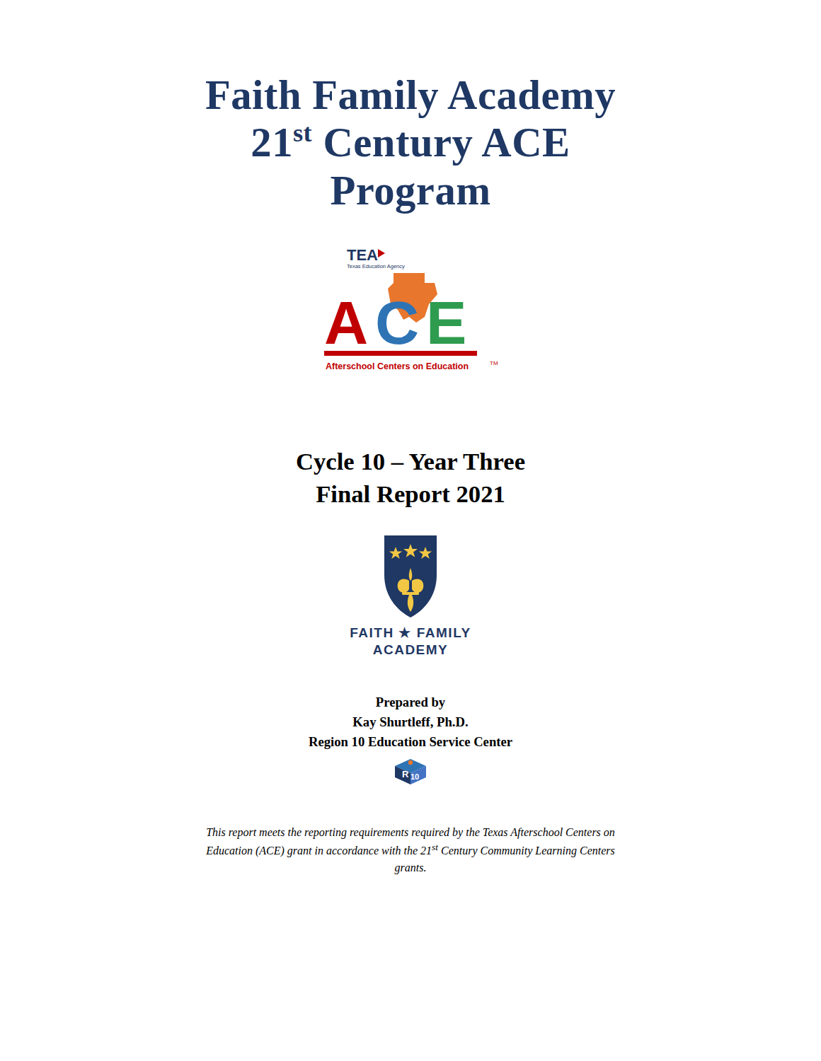Faith Family Academy 21st Century ACE Program
TEA Texas Education Agency A C E Afterschool Centers on Education TM
Cycle 10 – Year Three Final Report 2021
FAITH ★ FAMILY ACADEMY
Prepared by
Kay Shurtleff, Ph.D.
Region 10 Education Service Center
R 10
This report meets the reporting requirements required by the Texas Afterschool Centers on Education (ACE) grant in accordance with the 21st Century Community Learning Centers grants.